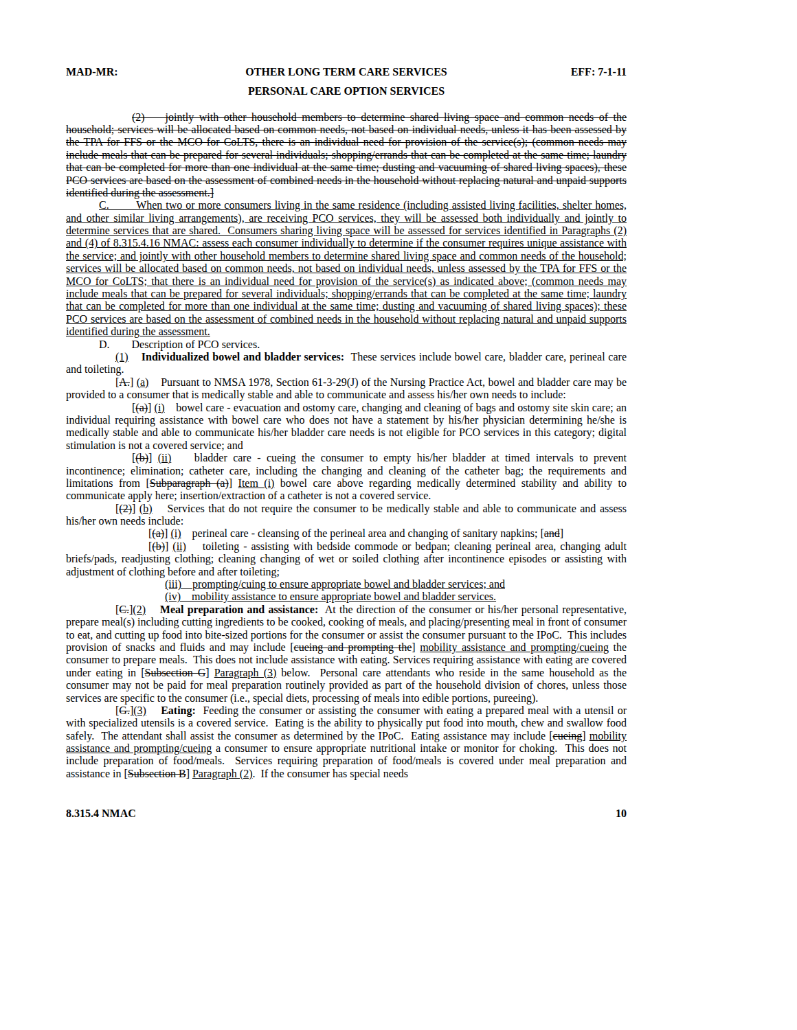MAD-MR:
OTHER LONG TERM CARE SERVICES
EFF: 7-1-11
PERSONAL CARE OPTION SERVICES
(2) jointly with other household members to determine shared living space and common needs of the household; services will be allocated based on common needs, not based on individual needs, unless it has been assessed by the TPA for FFS or the MCO for CoLTS, there is an individual need for provision of the service(s); (common needs may include meals that can be prepared for several individuals; shopping/errands that can be completed at the same time; laundry that can be completed for more than one individual at the same time; dusting and vacuuming of shared living spaces), these PCO services are based on the assessment of combined needs in the household without replacing natural and unpaid supports identified during the assessment.]
C. When two or more consumers living in the same residence (including assisted living facilities, shelter homes, and other similar living arrangements), are receiving PCO services, they will be assessed both individually and jointly to determine services that are shared. Consumers sharing living space will be assessed for services identified in Paragraphs (2) and (4) of 8.315.4.16 NMAC: assess each consumer individually to determine if the consumer requires unique assistance with the service; and jointly with other household members to determine shared living space and common needs of the household; services will be allocated based on common needs, not based on individual needs, unless assessed by the TPA for FFS or the MCO for CoLTS; that there is an individual need for provision of the service(s) as indicated above; (common needs may include meals that can be prepared for several individuals; shopping/errands that can be completed at the same time; laundry that can be completed for more than one individual at the same time; dusting and vacuuming of shared living spaces); these PCO services are based on the assessment of combined needs in the household without replacing natural and unpaid supports identified during the assessment.
D. Description of PCO services.
(1) Individualized bowel and bladder services: These services include bowel care, bladder care, perineal care and toileting.
[A.] (a) Pursuant to NMSA 1978, Section 61-3-29(J) of the Nursing Practice Act, bowel and bladder care may be provided to a consumer that is medically stable and able to communicate and assess his/her own needs to include:
[(a)] (i) bowel care - evacuation and ostomy care, changing and cleaning of bags and ostomy site skin care; an individual requiring assistance with bowel care who does not have a statement by his/her physician determining he/she is medically stable and able to communicate his/her bladder care needs is not eligible for PCO services in this category; digital stimulation is not a covered service; and
[(b)] (ii) bladder care - cueing the consumer to empty his/her bladder at timed intervals to prevent incontinence; elimination; catheter care, including the changing and cleaning of the catheter bag; the requirements and limitations from [Subparagraph (a)] Item (i) bowel care above regarding medically determined stability and ability to communicate apply here; insertion/extraction of a catheter is not a covered service.
[(2)] (b) Services that do not require the consumer to be medically stable and able to communicate and assess his/her own needs include:
[(a)] (i) perineal care - cleansing of the perineal area and changing of sanitary napkins; [and]
[(b)] (ii) toileting - assisting with bedside commode or bedpan; cleaning perineal area, changing adult briefs/pads, readjusting clothing; cleaning changing of wet or soiled clothing after incontinence episodes or assisting with adjustment of clothing before and after toileting;
(iii) prompting/cuing to ensure appropriate bowel and bladder services; and
(iv) mobility assistance to ensure appropriate bowel and bladder services.
[C.](2) Meal preparation and assistance: At the direction of the consumer or his/her personal representative, prepare meal(s) including cutting ingredients to be cooked, cooking of meals, and placing/presenting meal in front of consumer to eat, and cutting up food into bite-sized portions for the consumer or assist the consumer pursuant to the IPoC. This includes provision of snacks and fluids and may include [cueing and prompting the] mobility assistance and prompting/cueing the consumer to prepare meals. This does not include assistance with eating. Services requiring assistance with eating are covered under eating in [Subsection G] Paragraph (3) below. Personal care attendants who reside in the same household as the consumer may not be paid for meal preparation routinely provided as part of the household division of chores, unless those services are specific to the consumer (i.e., special diets, processing of meals into edible portions, pureeing).
[G.](3) Eating: Feeding the consumer or assisting the consumer with eating a prepared meal with a utensil or with specialized utensils is a covered service. Eating is the ability to physically put food into mouth, chew and swallow food safely. The attendant shall assist the consumer as determined by the IPoC. Eating assistance may include [cueing] mobility assistance and prompting/cueing a consumer to ensure appropriate nutritional intake or monitor for choking. This does not include preparation of food/meals. Services requiring preparation of food/meals is covered under meal preparation and assistance in [Subsection B] Paragraph (2). If the consumer has special needs
8.315.4 NMAC
10